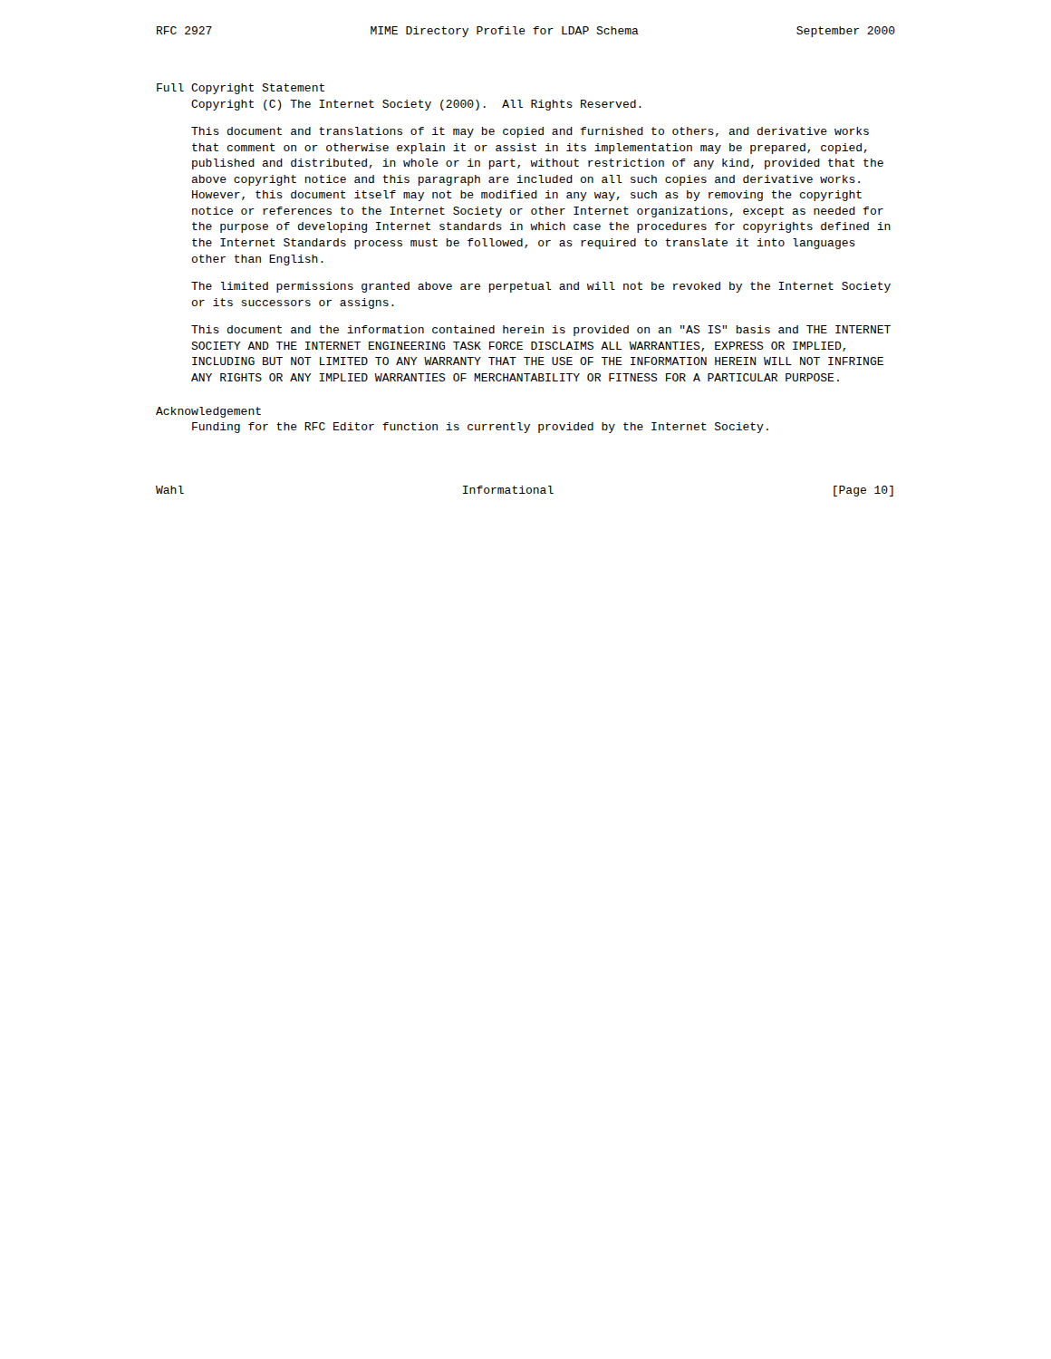RFC 2927 MIME Directory Profile for LDAP Schema September 2000
Full Copyright Statement
Copyright (C) The Internet Society (2000). All Rights Reserved.
This document and translations of it may be copied and furnished to others, and derivative works that comment on or otherwise explain it or assist in its implementation may be prepared, copied, published and distributed, in whole or in part, without restriction of any kind, provided that the above copyright notice and this paragraph are included on all such copies and derivative works. However, this document itself may not be modified in any way, such as by removing the copyright notice or references to the Internet Society or other Internet organizations, except as needed for the purpose of developing Internet standards in which case the procedures for copyrights defined in the Internet Standards process must be followed, or as required to translate it into languages other than English.
The limited permissions granted above are perpetual and will not be revoked by the Internet Society or its successors or assigns.
This document and the information contained herein is provided on an "AS IS" basis and THE INTERNET SOCIETY AND THE INTERNET ENGINEERING TASK FORCE DISCLAIMS ALL WARRANTIES, EXPRESS OR IMPLIED, INCLUDING BUT NOT LIMITED TO ANY WARRANTY THAT THE USE OF THE INFORMATION HEREIN WILL NOT INFRINGE ANY RIGHTS OR ANY IMPLIED WARRANTIES OF MERCHANTABILITY OR FITNESS FOR A PARTICULAR PURPOSE.
Acknowledgement
Funding for the RFC Editor function is currently provided by the Internet Society.
Wahl Informational [Page 10]